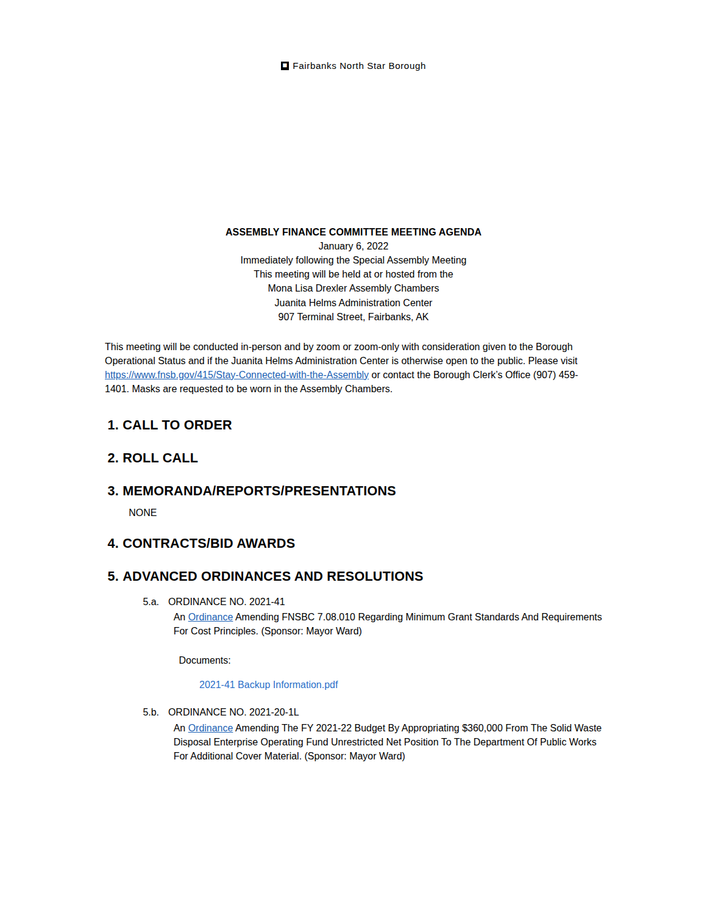■Fairbanks North Star Borough
ASSEMBLY FINANCE COMMITTEE MEETING AGENDA
January 6, 2022
Immediately following the Special Assembly Meeting
This meeting will be held at or hosted from the
Mona Lisa Drexler Assembly Chambers
Juanita Helms Administration Center
907 Terminal Street, Fairbanks, AK
This meeting will be conducted in-person and by zoom or zoom-only with consideration given to the Borough Operational Status and if the Juanita Helms Administration Center is otherwise open to the public. Please visit https://www.fnsb.gov/415/Stay-Connected-with-the-Assembly or contact the Borough Clerk’s Office (907) 459-1401. Masks are requested to be worn in the Assembly Chambers.
CALL TO ORDER
ROLL CALL
MEMORANDA/REPORTS/PRESENTATIONS
NONE
CONTRACTS/BID AWARDS
ADVANCED ORDINANCES AND RESOLUTIONS
ORDINANCE NO. 2021-41
An Ordinance Amending FNSBC 7.08.010 Regarding Minimum Grant Standards And Requirements For Cost Principles. (Sponsor: Mayor Ward)
Documents:
2021-41 Backup Information.pdf
ORDINANCE NO. 2021-20-1L
An Ordinance Amending The FY 2021-22 Budget By Appropriating $360,000 From The Solid Waste Disposal Enterprise Operating Fund Unrestricted Net Position To The Department Of Public Works For Additional Cover Material. (Sponsor: Mayor Ward)